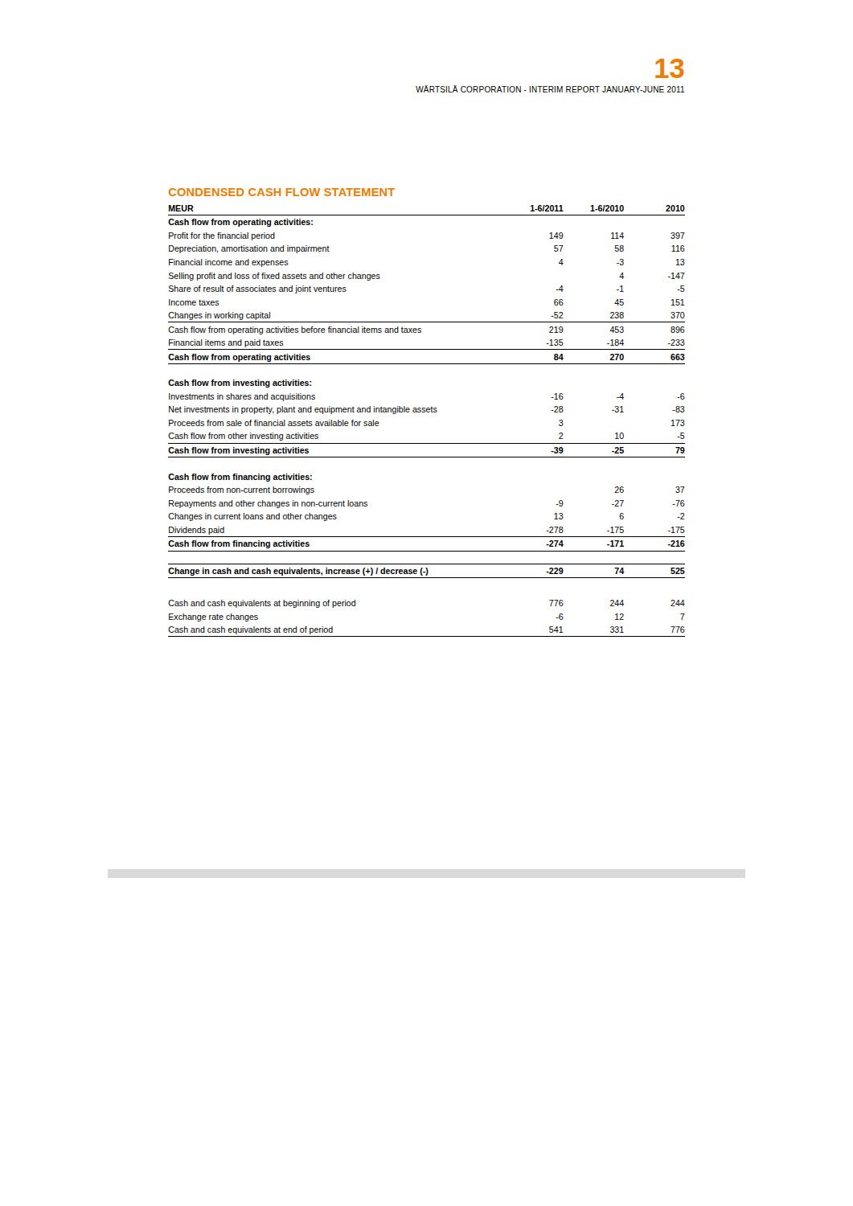13
WÄRTSILÄ CORPORATION - INTERIM REPORT JANUARY-JUNE 2011
CONDENSED CASH FLOW STATEMENT
| MEUR | 1-6/2011 | 1-6/2010 | 2010 |
| --- | --- | --- | --- |
| Cash flow from operating activities: | | | |
| Profit for the financial period | 149 | 114 | 397 |
| Depreciation, amortisation and impairment | 57 | 58 | 116 |
| Financial income and expenses | 4 | -3 | 13 |
| Selling profit and loss of fixed assets and other changes | | 4 | -147 |
| Share of result of associates and joint ventures | -4 | -1 | -5 |
| Income taxes | 66 | 45 | 151 |
| Changes in working capital | -52 | 238 | 370 |
| Cash flow from operating activities before financial items and taxes | 219 | 453 | 896 |
| Financial items and paid taxes | -135 | -184 | -233 |
| Cash flow from operating activities | 84 | 270 | 663 |
| Cash flow from investing activities: | | | |
| Investments in shares and acquisitions | -16 | -4 | -6 |
| Net investments in property, plant and equipment and intangible assets | -28 | -31 | -83 |
| Proceeds from sale of financial assets available for sale | 3 | | 173 |
| Cash flow from other investing activities | 2 | 10 | -5 |
| Cash flow from investing activities | -39 | -25 | 79 |
| Cash flow from financing activities: | | | |
| Proceeds from non-current borrowings | | 26 | 37 |
| Repayments and other changes in non-current loans | -9 | -27 | -76 |
| Changes in current loans and other changes | 13 | 6 | -2 |
| Dividends paid | -278 | -175 | -175 |
| Cash flow from financing activities | -274 | -171 | -216 |
| Change in cash and cash equivalents, increase (+) / decrease (-) | -229 | 74 | 525 |
| Cash and cash equivalents at beginning of period | 776 | 244 | 244 |
| Exchange rate changes | -6 | 12 | 7 |
| Cash and cash equivalents at end of period | 541 | 331 | 776 |